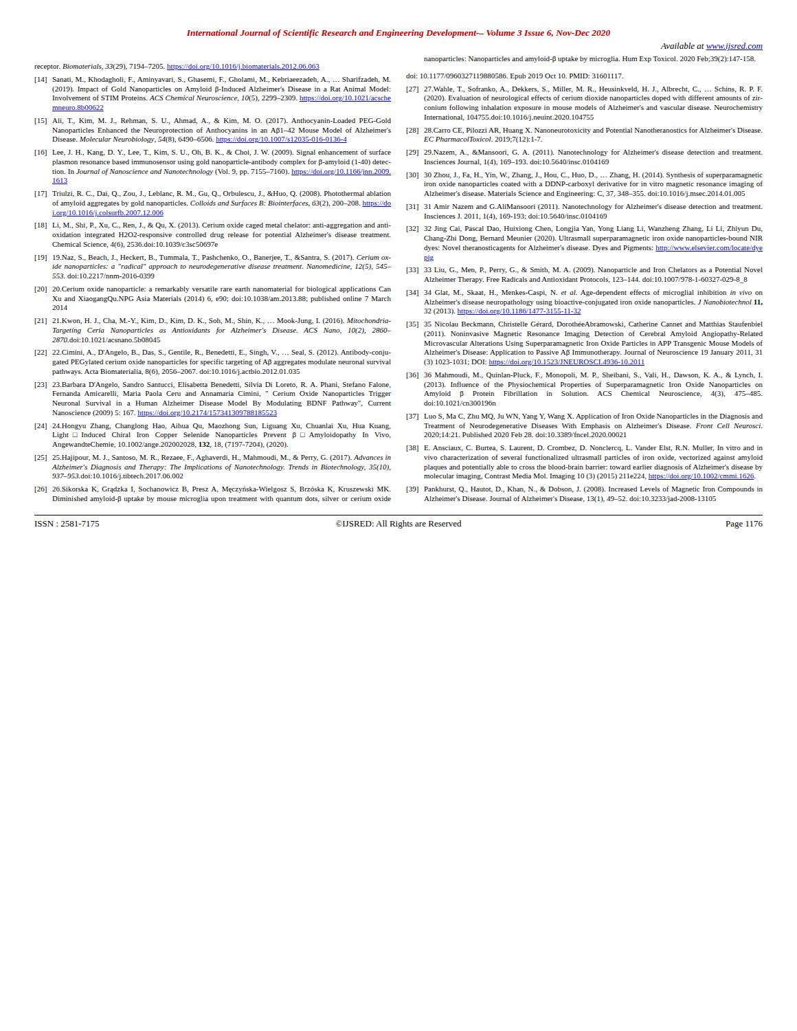International Journal of Scientific Research and Engineering Development-– Volume 3 Issue 6, Nov-Dec 2020
Available at www.ijsred.com
receptor. Biomaterials, 33(29), 7194–7205. https://doi.org/10.1016/j.biomaterials.2012.06.063
[14] Sanati, M., Khodagholi, F., Aminyavari, S., Ghasemi, F., Gholami, M., Kebriaeezadeh, A., … Sharifzadeh, M. (2019). Impact of Gold Nanoparticles on Amyloid β-Induced Alzheimer's Disease in a Rat Animal Model: Involvement of STIM Proteins. ACS Chemical Neuroscience, 10(5), 2299–2309. https://doi.org/10.1021/acschemneuro.8b00622
[15] Ali, T., Kim, M. J., Rehman, S. U., Ahmad, A., & Kim, M. O. (2017). Anthocyanin-Loaded PEG-Gold Nanoparticles Enhanced the Neuroprotection of Anthocyanins in an Aβ1–42 Mouse Model of Alzheimer's Disease. Molecular Neurobiology, 54(8), 6490–6506. https://doi.org/10.1007/s12035-016-0136-4
[16] Lee, J. H., Kang, D. Y., Lee, T., Kim, S. U., Oh, B. K., & Choi, J. W. (2009). Signal enhancement of surface plasmon resonance based immunosensor using gold nanoparticle-antibody complex for β-amyloid (1-40) detection. In Journal of Nanoscience and Nanotechnology (Vol. 9, pp. 7155–7160). https://doi.org/10.1166/jnn.2009.1613
[17] Triulzi, R. C., Dai, Q., Zou, J., Leblanc, R. M., Gu, Q., Orbulescu, J., &Huo, Q. (2008). Photothermal ablation of amyloid aggregates by gold nanoparticles. Colloids and Surfaces B: Biointerfaces, 63(2), 200–208. https://doi.org/10.1016/j.colsurfb.2007.12.006
[18] Li, M., Shi, P., Xu, C., Ren, J., & Qu, X. (2013). Cerium oxide caged metal chelator: anti-aggregation and anti-oxidation integrated H2O2-responsive controlled drug release for potential Alzheimer's disease treatment. Chemical Science, 4(6), 2536.doi:10.1039/c3sc50697e
[19] 19.Naz, S., Beach, J., Heckert, B., Tummala, T., Pashchenko, O., Banerjee, T., &Santra, S. (2017). Cerium oxide nanoparticles: a "radical" approach to neurodegenerative disease treatment. Nanomedicine, 12(5), 545–553. doi:10.2217/nnm-2016-0399
[20] 20.Cerium oxide nanoparticle: a remarkably versatile rare earth nanomaterial for biological applications Can Xu and XiaogangQu.NPG Asia Materials (2014) 6, e90; doi:10.1038/am.2013.88; published online 7 March 2014
[21] 21.Kwon, H. J., Cha, M.-Y., Kim, D., Kim, D. K., Soh, M., Shin, K., … Mook-Jung, I. (2016). Mitochondria-Targeting Ceria Nanoparticles as Antioxidants for Alzheimer's Disease. ACS Nano, 10(2), 2860–2870. doi:10.1021/acsnano.5b08045
[22] 22.Cimini, A., D'Angelo, B., Das, S., Gentile, R., Benedetti, E., Singh, V., … Seal, S. (2012). Antibody-conjugated PEGylated cerium oxide nanoparticles for specific targeting of Aβ aggregates modulate neuronal survival pathways. Acta Biomaterialia, 8(6), 2056–2067. doi:10.1016/j.actbio.2012.01.035
[23] 23.Barbara D'Angelo, Sandro Santucci, Elisabetta Benedetti, Silvia Di Loreto, R. A. Phani, Stefano Falone, Fernanda Amicarelli, Maria Paola Ceru and Annamaria Cimini, " Cerium Oxide Nanoparticles Trigger Neuronal Survival in a Human Alzheimer Disease Model By Modulating BDNF Pathway", Current Nanoscience (2009) 5: 167. https://doi.org/10.2174/157341309788185523
[24] 24.Hongyu Zhang, Changlong Hao, Aihua Qu, Maozhong Sun, Liguang Xu, Chuanlai Xu, Hua Kuang, Light□Induced Chiral Iron Copper Selenide Nanoparticles Prevent β□Amyloidopathy In Vivo, AngewandteChemie, 10.1002/ange.202002028, 132, 18, (7197-7204), (2020).
[25] 25.Hajipour, M. J., Santoso, M. R., Rezaee, F., Aghaverdi, H., Mahmoudi, M., & Perry, G. (2017). Advances in Alzheimer's Diagnosis and Therapy: The Implications of Nanotechnology. Trends in Biotechnology, 35(10), 937–953. doi:10.1016/j.tibtech.2017.06.002
[26] 26.Sikorska K, Grądzka I, Sochanowicz B, Presz A, Męczyńska-Wielgosz S, Brzóska K, Kruszewski MK. Diminished amyloid-β uptake by mouse microglia upon treatment with quantum dots, silver or cerium oxide nanoparticles: Nanoparticles and amyloid-β uptake by microglia. Hum Exp Toxicol. 2020 Feb;39(2):147-158.
doi: 10.1177/0960327119880586. Epub 2019 Oct 10. PMID: 31601117.
[27] 27.Wahle, T., Sofranko, A., Dekkers, S., Miller, M. R., Heusinkveld, H. J., Albrecht, C., … Schins, R. P. F. (2020). Evaluation of neurological effects of cerium dioxide nanoparticles doped with different amounts of zirconium following inhalation exposure in mouse models of Alzheimer's and vascular disease. Neurochemistry International, 104755.doi:10.1016/j.neuint.2020.104755
[28] 28.Carro CE, Pilozzi AR, Huang X. Nanoneurotoxicity and Potential Nanotheranostics for Alzheimer's Disease. EC PharmacolToxicol. 2019;7(12):1-7.
[29] 29.Nazem, A., &Mansoori, G. A. (2011). Nanotechnology for Alzheimer's disease detection and treatment. Insciences Journal, 1(4), 169–193. doi:10.5640/insc.0104169
[30] 30 Zhou, J., Fa, H., Yin, W., Zhang, J., Hou, C., Huo, D., … Zhang, H. (2014). Synthesis of superparamagnetic iron oxide nanoparticles coated with a DDNP-carboxyl derivative for in vitro magnetic resonance imaging of Alzheimer's disease. Materials Science and Engineering: C, 37, 348–355. doi:10.1016/j.msec.2014.01.005
[31] 31 Amir Nazem and G.AliMansoori (2011). Nanotechnology for Alzheimer's disease detection and treatment. Insciences J. 2011, 1(4), 169-193; doi:10.5640/insc.0104169
[32] 32 Jing Cai, Pascal Dao, Huixiong Chen, Longjia Yan, Yong Liang Li, Wanzheng Zhang, Li Li, Zhiyun Du, Chang-Zhi Dong, Bernard Meunier (2020). Ultrasmall superparamagnetic iron oxide nanoparticles-bound NIR dyes: Novel theranosticagents for Alzheimer's disease. Dyes and Pigments: http://www.elsevier.com/locate/dyepig
[33] 33 Liu, G., Men, P., Perry, G., & Smith, M. A. (2009). Nanoparticle and Iron Chelators as a Potential Novel Alzheimer Therapy. Free Radicals and Antioxidant Protocols, 123–144. doi:10.1007/978-1-60327-029-8_8
[34] 34 Glat, M., Skaat, H., Menkes-Caspi, N. et al. Age-dependent effects of microglial inhibition in vivo on Alzheimer's disease neuropathology using bioactive-conjugated iron oxide nanoparticles. J Nanobiotechnol 11, 32 (2013). https://doi.org/10.1186/1477-3155-11-32
[35] 35 Nicolau Beckmann, Christelle Gérard, DorothéeAbramowski, Catherine Cannet and Matthias Staufenbiel (2011). Noninvasive Magnetic Resonance Imaging Detection of Cerebral Amyloid Angiopathy-Related Microvascular Alterations Using Superparamagnetic Iron Oxide Particles in APP Transgenic Mouse Models of Alzheimer's Disease: Application to Passive Aβ Immunotherapy. Journal of Neuroscience 19 January 2011, 31 (3) 1023-1031; DOI: https://doi.org/10.1523/JNEUROSCI.4936-10.2011
[36] 36 Mahmoudi, M., Quinlan-Pluck, F., Monopoli, M. P., Sheibani, S., Vali, H., Dawson, K. A., & Lynch, I. (2013). Influence of the Physiochemical Properties of Superparamagnetic Iron Oxide Nanoparticles on Amyloid β Protein Fibrillation in Solution. ACS Chemical Neuroscience, 4(3), 475–485. doi:10.1021/cn300196n
[37] Luo S, Ma C, Zhu MQ, Ju WN, Yang Y, Wang X. Application of Iron Oxide Nanoparticles in the Diagnosis and Treatment of Neurodegenerative Diseases With Emphasis on Alzheimer's Disease. Front Cell Neurosci. 2020;14:21. Published 2020 Feb 28. doi:10.3389/fncel.2020.00021
[38] E. Ansciaux, C. Burtea, S. Laurent, D. Crombez, D. Nonclercq, L. Vander Elst, R.N. Muller, In vitro and in vivo characterization of several functionalized ultrasmall particles of iron oxide, vectorized against amyloid plaques and potentially able to cross the blood-brain barrier: toward earlier diagnosis of Alzheimer's disease by molecular imaging, Contrast Media Mol. Imaging 10 (3) (2015) 211e224, https://doi.org/10.1002/cmmi.1626.
[39] Pankhurst, Q., Hautot, D., Khan, N., & Dobson, J. (2008). Increased Levels of Magnetic Iron Compounds in Alzheimer's Disease. Journal of Alzheimer's Disease, 13(1), 49–52. doi:10.3233/jad-2008-13105
ISSN : 2581-7175
©IJSRED: All Rights are Reserved
Page 1176